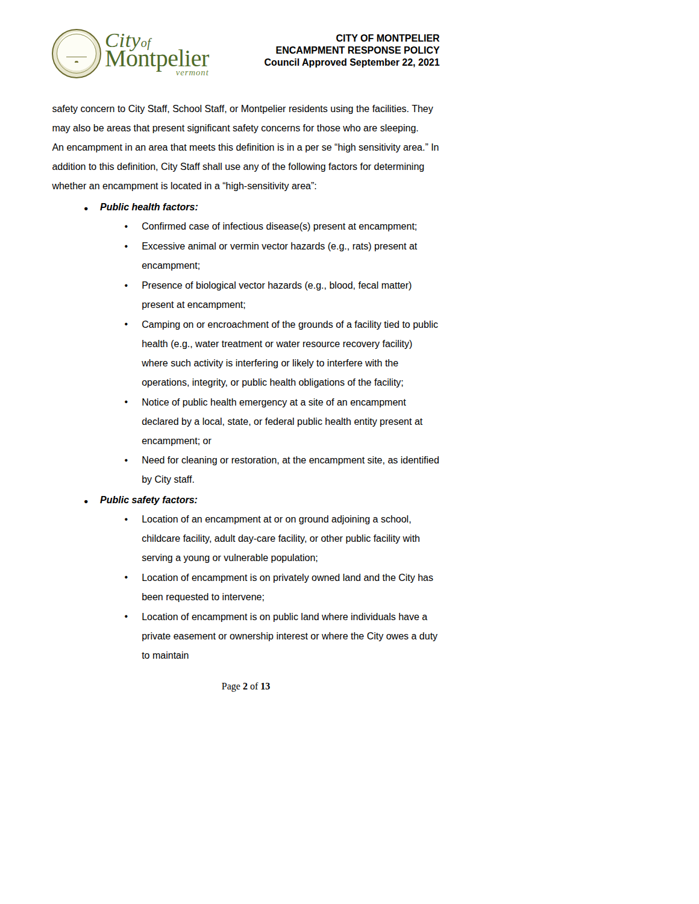Cityof Montpelier vermont
CITY OF MONTPELIER
ENCAMPMENT RESPONSE POLICY
Council Approved September 22, 2021
safety concern to City Staff, School Staff, or Montpelier residents using the facilities. They may also be areas that present significant safety concerns for those who are sleeping.
An encampment in an area that meets this definition is in a per se “high sensitivity area.” In addition to this definition, City Staff shall use any of the following factors for determining whether an encampment is located in a “high-sensitivity area”:
Public health factors:
Confirmed case of infectious disease(s) present at encampment;
Excessive animal or vermin vector hazards (e.g., rats) present at encampment;
Presence of biological vector hazards (e.g., blood, fecal matter) present at encampment;
Camping on or encroachment of the grounds of a facility tied to public health (e.g., water treatment or water resource recovery facility) where such activity is interfering or likely to interfere with the operations, integrity, or public health obligations of the facility;
Notice of public health emergency at a site of an encampment declared by a local, state, or federal public health entity present at encampment; or
Need for cleaning or restoration, at the encampment site, as identified by City staff.
Public safety factors:
Location of an encampment at or on ground adjoining a school, childcare facility, adult day-care facility, or other public facility with serving a young or vulnerable population;
Location of encampment is on privately owned land and the City has been requested to intervene;
Location of encampment is on public land where individuals have a private easement or ownership interest or where the City owes a duty to maintain
Page 2 of 13